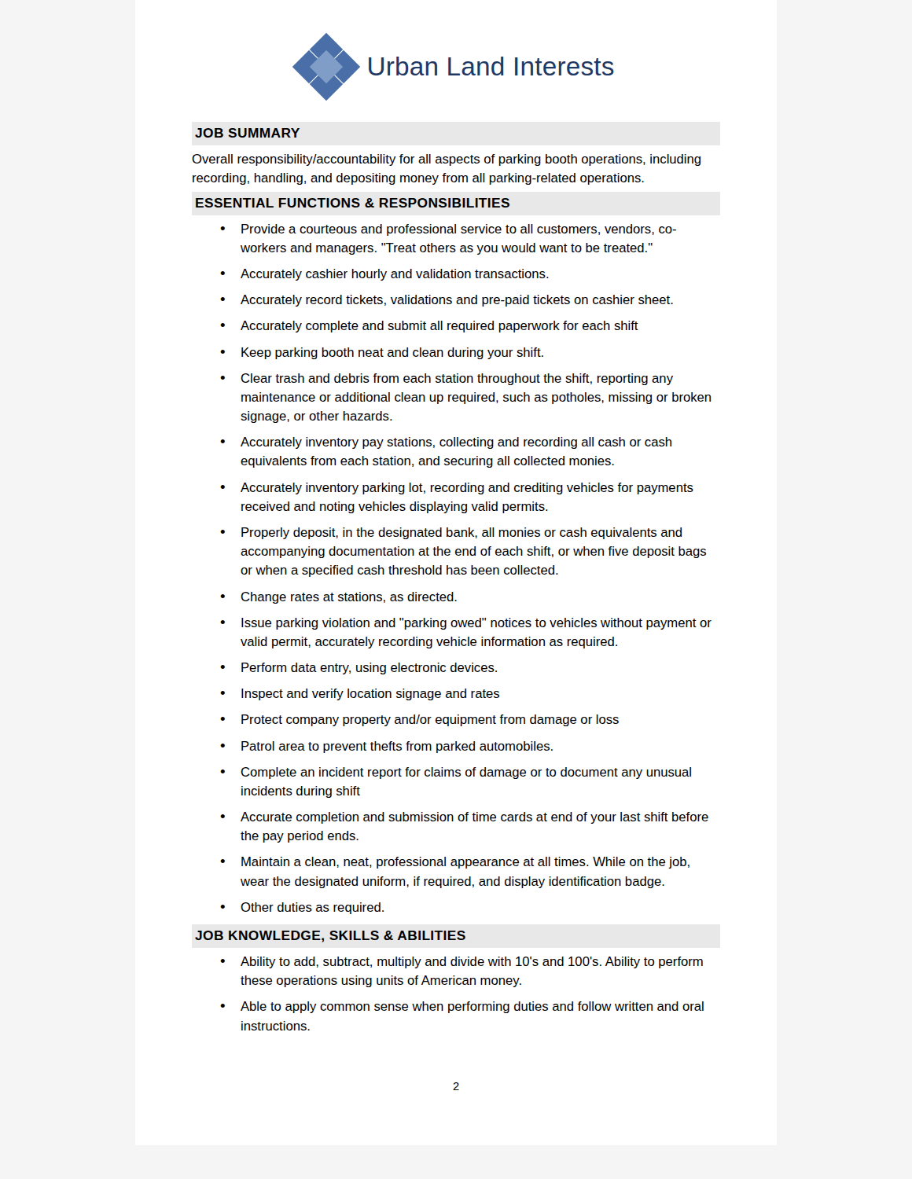Urban Land Interests
JOB SUMMARY
Overall responsibility/accountability for all aspects of parking booth operations, including recording, handling, and depositing money from all parking-related operations.
ESSENTIAL FUNCTIONS & RESPONSIBILITIES
Provide a courteous and professional service to all customers, vendors, co-workers and managers. "Treat others as you would want to be treated."
Accurately cashier hourly and validation transactions.
Accurately record tickets, validations and pre-paid tickets on cashier sheet.
Accurately complete and submit all required paperwork for each shift
Keep parking booth neat and clean during your shift.
Clear trash and debris from each station throughout the shift, reporting any maintenance or additional clean up required, such as potholes, missing or broken signage, or other hazards.
Accurately inventory pay stations, collecting and recording all cash or cash equivalents from each station, and securing all collected monies.
Accurately inventory parking lot, recording and crediting vehicles for payments received and noting vehicles displaying valid permits.
Properly deposit, in the designated bank, all monies or cash equivalents and accompanying documentation at the end of each shift, or when five deposit bags or when a specified cash threshold has been collected.
Change rates at stations, as directed.
Issue parking violation and "parking owed" notices to vehicles without payment or valid permit, accurately recording vehicle information as required.
Perform data entry, using electronic devices.
Inspect and verify location signage and rates
Protect company property and/or equipment from damage or loss
Patrol area to prevent thefts from parked automobiles.
Complete an incident report for claims of damage or to document any unusual incidents during shift
Accurate completion and submission of time cards at end of your last shift before the pay period ends.
Maintain a clean, neat, professional appearance at all times. While on the job, wear the designated uniform, if required, and display identification badge.
Other duties as required.
JOB KNOWLEDGE, SKILLS & ABILITIES
Ability to add, subtract, multiply and divide with 10's and 100's. Ability to perform these operations using units of American money.
Able to apply common sense when performing duties and follow written and oral instructions.
2